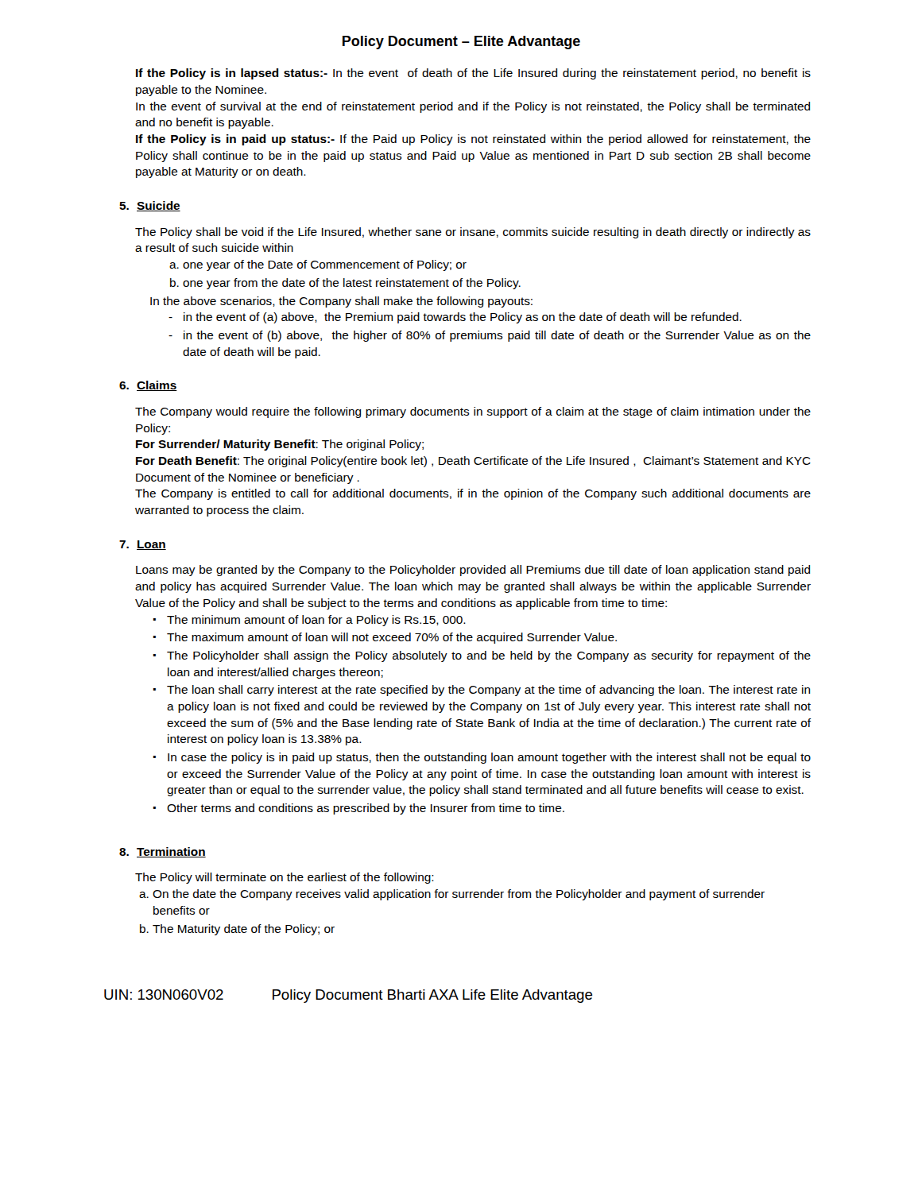Policy Document – Elite Advantage
If the Policy is in lapsed status:- In the event of death of the Life Insured during the reinstatement period, no benefit is payable to the Nominee.
In the event of survival at the end of reinstatement period and if the Policy is not reinstated, the Policy shall be terminated and no benefit is payable.
If the Policy is in paid up status:- If the Paid up Policy is not reinstated within the period allowed for reinstatement, the Policy shall continue to be in the paid up status and Paid up Value as mentioned in Part D sub section 2B shall become payable at Maturity or on death.
5. Suicide
The Policy shall be void if the Life Insured, whether sane or insane, commits suicide resulting in death directly or indirectly as a result of such suicide within
one year of the Date of Commencement of Policy; or
one year from the date of the latest reinstatement of the Policy.
In the above scenarios, the Company shall make the following payouts:
in the event of (a) above, the Premium paid towards the Policy as on the date of death will be refunded.
in the event of (b) above, the higher of 80% of premiums paid till date of death or the Surrender Value as on the date of death will be paid.
6. Claims
The Company would require the following primary documents in support of a claim at the stage of claim intimation under the Policy:
For Surrender/ Maturity Benefit: The original Policy;
For Death Benefit: The original Policy(entire book let) , Death Certificate of the Life Insured , Claimant’s Statement and KYC Document of the Nominee or beneficiary .
The Company is entitled to call for additional documents, if in the opinion of the Company such additional documents are warranted to process the claim.
7. Loan
Loans may be granted by the Company to the Policyholder provided all Premiums due till date of loan application stand paid and policy has acquired Surrender Value. The loan which may be granted shall always be within the applicable Surrender Value of the Policy and shall be subject to the terms and conditions as applicable from time to time:
The minimum amount of loan for a Policy is Rs.15, 000.
The maximum amount of loan will not exceed 70% of the acquired Surrender Value.
The Policyholder shall assign the Policy absolutely to and be held by the Company as security for repayment of the loan and interest/allied charges thereon;
The loan shall carry interest at the rate specified by the Company at the time of advancing the loan. The interest rate in a policy loan is not fixed and could be reviewed by the Company on 1st of July every year. This interest rate shall not exceed the sum of (5% and the Base lending rate of State Bank of India at the time of declaration.) The current rate of interest on policy loan is 13.38% pa.
In case the policy is in paid up status, then the outstanding loan amount together with the interest shall not be equal to or exceed the Surrender Value of the Policy at any point of time. In case the outstanding loan amount with interest is greater than or equal to the surrender value, the policy shall stand terminated and all future benefits will cease to exist.
Other terms and conditions as prescribed by the Insurer from time to time.
8. Termination
The Policy will terminate on the earliest of the following:
On the date the Company receives valid application for surrender from the Policyholder and payment of surrender benefits or
The Maturity date of the Policy; or
UIN: 130N060V02
Policy Document Bharti AXA Life Elite Advantage